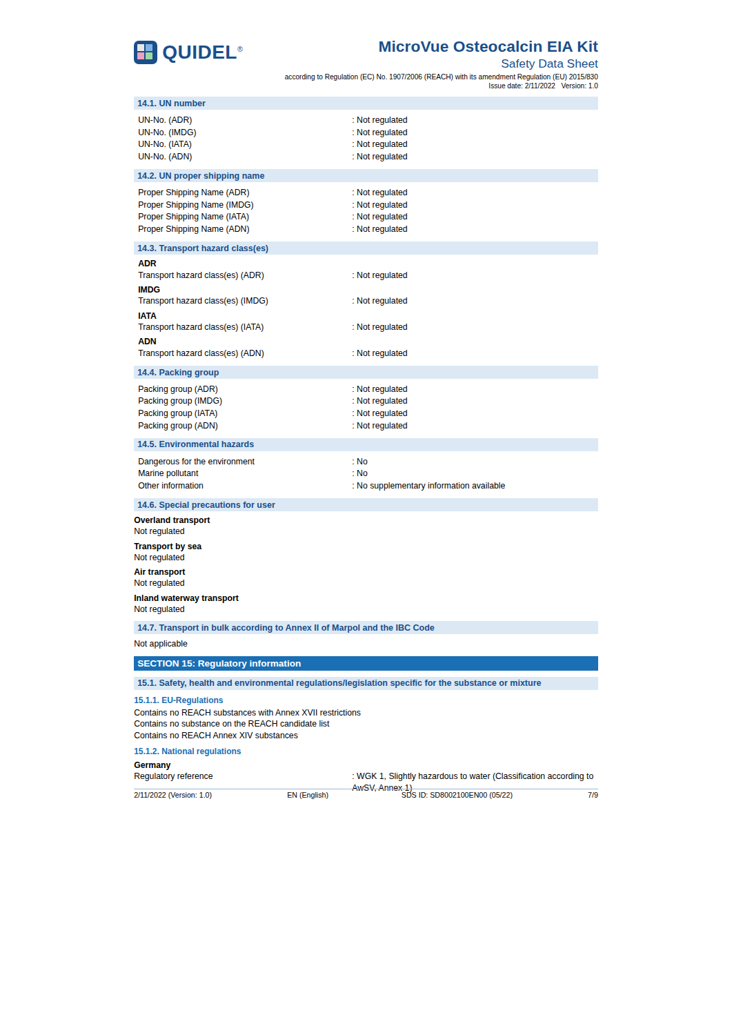QUIDEL®
MicroVue Osteocalcin EIA Kit
Safety Data Sheet
according to Regulation (EC) No. 1907/2006 (REACH) with its amendment Regulation (EU) 2015/830
Issue date: 2/11/2022 Version: 1.0
14.1. UN number
| UN-No. (ADR) | : Not regulated |
| UN-No. (IMDG) | : Not regulated |
| UN-No. (IATA) | : Not regulated |
| UN-No. (ADN) | : Not regulated |
14.2. UN proper shipping name
| Proper Shipping Name (ADR) | : Not regulated |
| Proper Shipping Name (IMDG) | : Not regulated |
| Proper Shipping Name (IATA) | : Not regulated |
| Proper Shipping Name (ADN) | : Not regulated |
14.3. Transport hazard class(es)
ADR
| Transport hazard class(es) (ADR) | : Not regulated |
IMDG
| Transport hazard class(es) (IMDG) | : Not regulated |
IATA
| Transport hazard class(es) (IATA) | : Not regulated |
ADN
| Transport hazard class(es) (ADN) | : Not regulated |
14.4. Packing group
| Packing group (ADR) | : Not regulated |
| Packing group (IMDG) | : Not regulated |
| Packing group (IATA) | : Not regulated |
| Packing group (ADN) | : Not regulated |
14.5. Environmental hazards
| Dangerous for the environment | : No |
| Marine pollutant | : No |
| Other information | : No supplementary information available |
14.6. Special precautions for user
Overland transport
Not regulated
Transport by sea
Not regulated
Air transport
Not regulated
Inland waterway transport
Not regulated
14.7. Transport in bulk according to Annex II of Marpol and the IBC Code
Not applicable
SECTION 15: Regulatory information
15.1. Safety, health and environmental regulations/legislation specific for the substance or mixture
15.1.1. EU-Regulations
Contains no REACH substances with Annex XVII restrictions
Contains no substance on the REACH candidate list
Contains no REACH Annex XIV substances
15.1.2. National regulations
Germany
| Regulatory reference | : WGK 1, Slightly hazardous to water (Classification according to AwSV, Annex 1) |
2/11/2022 (Version: 1.0)
EN (English) SDS ID: SD8002100EN00 (05/22)
7/9